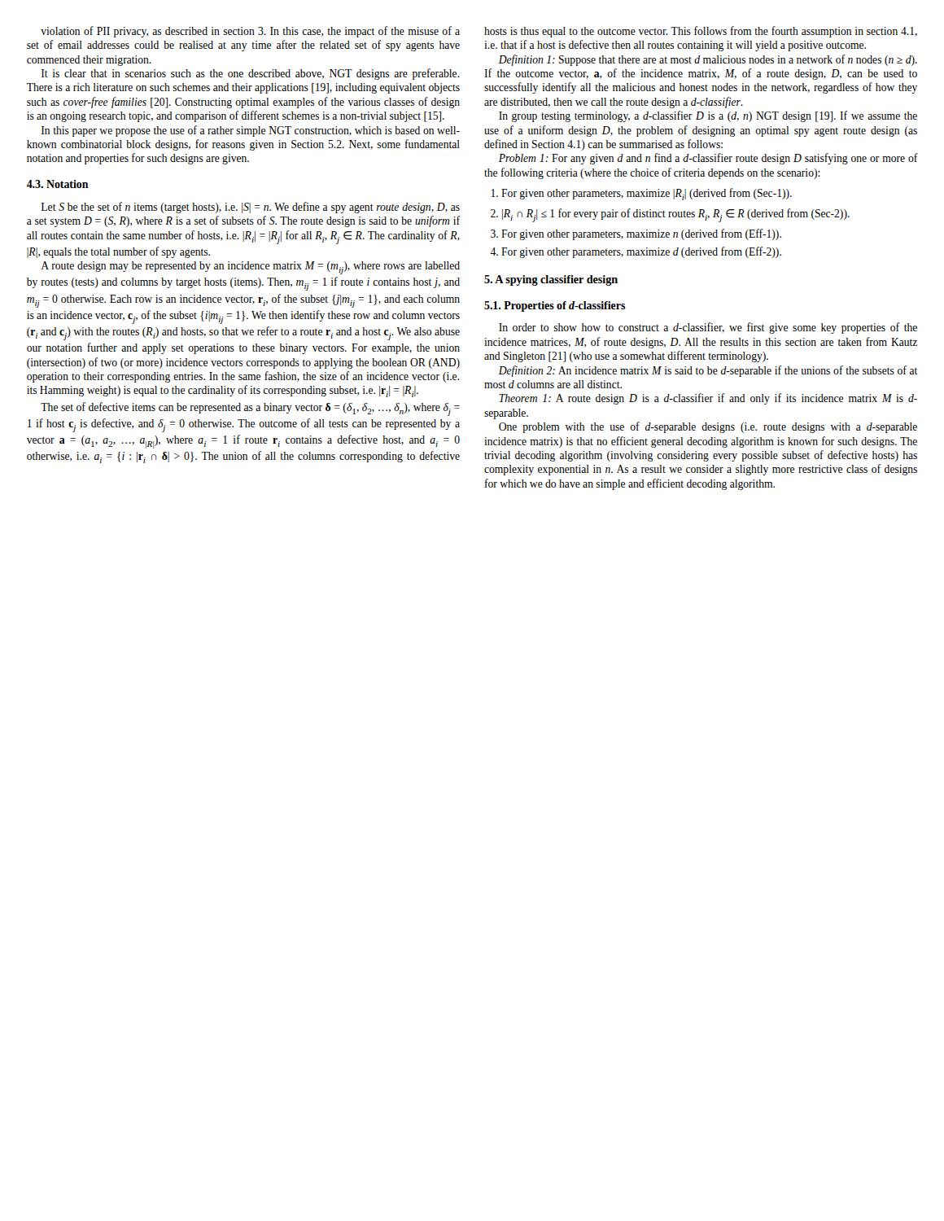violation of PII privacy, as described in section 3. In this case, the impact of the misuse of a set of email addresses could be realised at any time after the related set of spy agents have commenced their migration.
It is clear that in scenarios such as the one described above, NGT designs are preferable. There is a rich literature on such schemes and their applications [19], including equivalent objects such as cover-free families [20]. Constructing optimal examples of the various classes of design is an ongoing research topic, and comparison of different schemes is a non-trivial subject [15].
In this paper we propose the use of a rather simple NGT construction, which is based on well-known combinatorial block designs, for reasons given in Section 5.2. Next, some fundamental notation and properties for such designs are given.
4.3. Notation
Let S be the set of n items (target hosts), i.e. |S| = n. We define a spy agent route design, D, as a set system D = (S, R), where R is a set of subsets of S. The route design is said to be uniform if all routes contain the same number of hosts, i.e. |Ri| = |Rj| for all Ri, Rj ∈ R. The cardinality of R, |R|, equals the total number of spy agents.
A route design may be represented by an incidence matrix M = (mij), where rows are labelled by routes (tests) and columns by target hosts (items). Then, mij = 1 if route i contains host j, and mij = 0 otherwise. Each row is an incidence vector, ri, of the subset {j|mij = 1}, and each column is an incidence vector, cj, of the subset {i|mij = 1}. We then identify these row and column vectors (ri and cj) with the routes (Ri) and hosts, so that we refer to a route ri and a host cj. We also abuse our notation further and apply set operations to these binary vectors. For example, the union (intersection) of two (or more) incidence vectors corresponds to applying the boolean OR (AND) operation to their corresponding entries. In the same fashion, the size of an incidence vector (i.e. its Hamming weight) is equal to the cardinality of its corresponding subset, i.e. |ri| = |Ri|.
The set of defective items can be represented as a binary vector δ = (δ1, δ2, …, δn), where δj = 1 if host cj is defective, and δj = 0 otherwise. The outcome of all tests can be represented by a vector a = (a1, a2, …, a|R|), where ai = 1 if route ri contains a defective host, and ai = 0 otherwise, i.e. ai = {i : |ri ∩ δ| > 0}. The union of all the columns corresponding to defective hosts is thus equal to the outcome vector. This follows from the fourth assumption in section 4.1, i.e. that if a host is defective then all routes containing it will yield a positive outcome.
Definition 1: Suppose that there are at most d malicious nodes in a network of n nodes (n ≥ d). If the outcome vector, a, of the incidence matrix, M, of a route design, D, can be used to successfully identify all the malicious and honest nodes in the network, regardless of how they are distributed, then we call the route design a d-classifier.
In group testing terminology, a d-classifier D is a (d, n) NGT design [19]. If we assume the use of a uniform design D, the problem of designing an optimal spy agent route design (as defined in Section 4.1) can be summarised as follows:
Problem 1: For any given d and n find a d-classifier route design D satisfying one or more of the following criteria (where the choice of criteria depends on the scenario):
For given other parameters, maximize |Ri| (derived from (Sec-1)).
|Ri ∩ Rj| ≤ 1 for every pair of distinct routes Ri, Rj ∈ R (derived from (Sec-2)).
For given other parameters, maximize n (derived from (Eff-1)).
For given other parameters, maximize d (derived from (Eff-2)).
5. A spying classifier design
5.1. Properties of d-classifiers
In order to show how to construct a d-classifier, we first give some key properties of the incidence matrices, M, of route designs, D. All the results in this section are taken from Kautz and Singleton [21] (who use a somewhat different terminology).
Definition 2: An incidence matrix M is said to be d-separable if the unions of the subsets of at most d columns are all distinct.
Theorem 1: A route design D is a d-classifier if and only if its incidence matrix M is d-separable.
One problem with the use of d-separable designs (i.e. route designs with a d-separable incidence matrix) is that no efficient general decoding algorithm is known for such designs. The trivial decoding algorithm (involving considering every possible subset of defective hosts) has complexity exponential in n. As a result we consider a slightly more restrictive class of designs for which we do have an simple and efficient decoding algorithm.